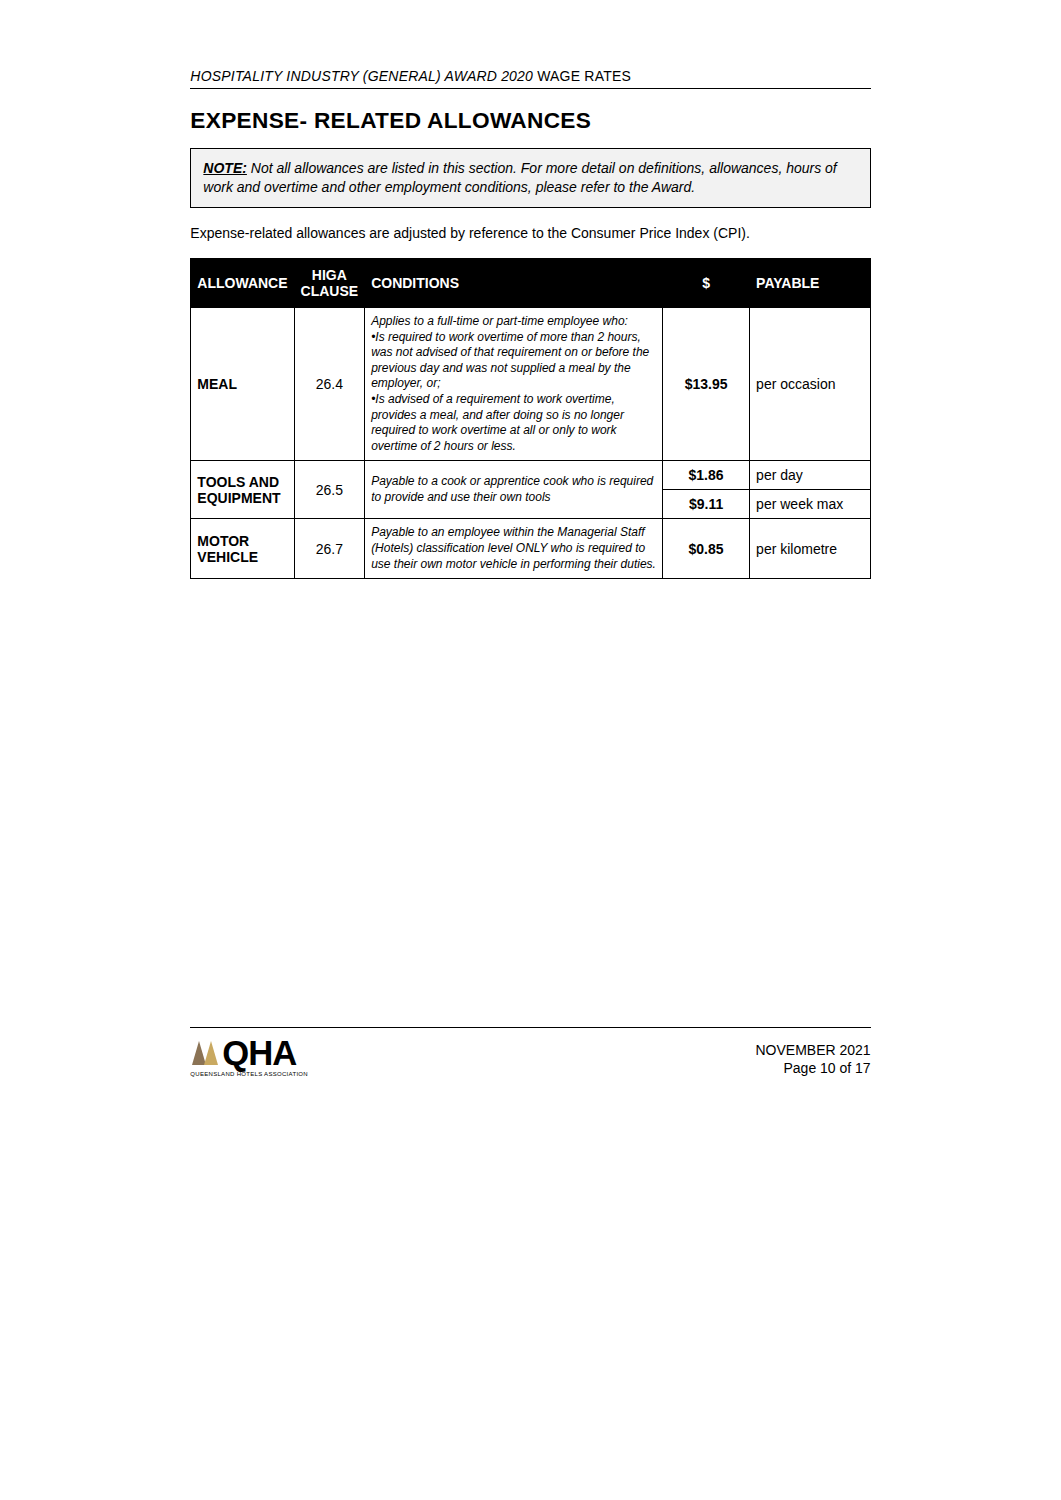HOSPITALITY INDUSTRY (GENERAL) AWARD 2020 WAGE RATES
EXPENSE- RELATED ALLOWANCES
NOTE: Not all allowances are listed in this section. For more detail on definitions, allowances, hours of work and overtime and other employment conditions, please refer to the Award.
Expense-related allowances are adjusted by reference to the Consumer Price Index (CPI).
| ALLOWANCE | HIGA CLAUSE | CONDITIONS | $ | PAYABLE |
| --- | --- | --- | --- | --- |
| MEAL | 26.4 | Applies to a full-time or part-time employee who: •Is required to work overtime of more than 2 hours, was not advised of that requirement on or before the previous day and was not supplied a meal by the employer, or; •Is advised of a requirement to work overtime, provides a meal, and after doing so is no longer required to work overtime at all or only to work overtime of 2 hours or less. | $13.95 | per occasion |
| TOOLS AND EQUIPMENT | 26.5 | Payable to a cook or apprentice cook who is required to provide and use their own tools | $1.86 | per day |
| $9.11 | per week max |
| MOTOR VEHICLE | 26.7 | Payable to an employee within the Managerial Staff (Hotels) classification level ONLY who is required to use their own motor vehicle in performing their duties. | $0.85 | per kilometre |
QHA
QUEENSLAND HOTELS ASSOCIATION
NOVEMBER 2021
Page 10 of 17